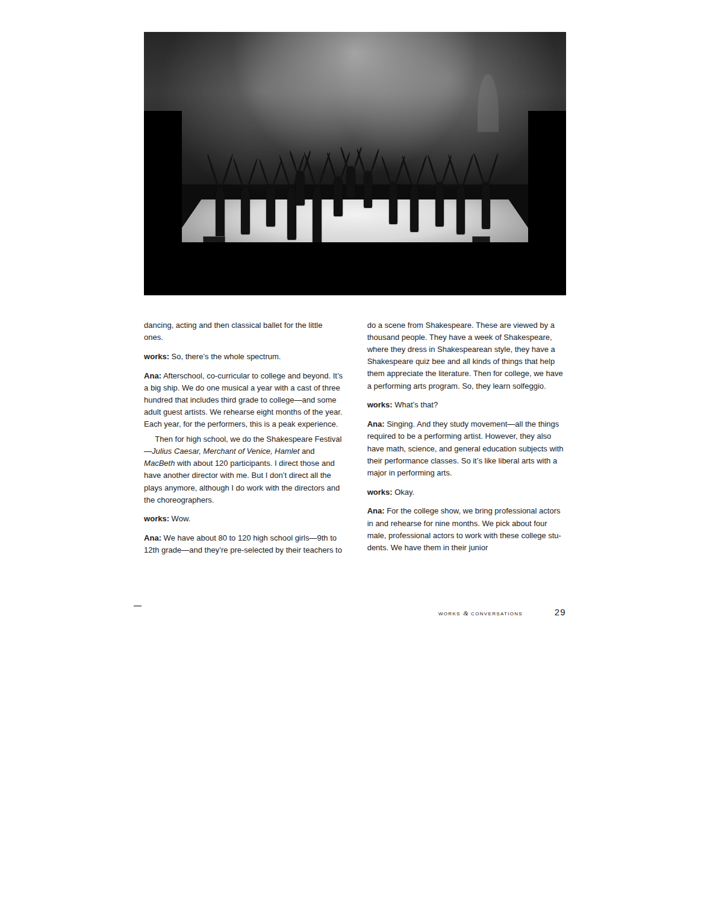dancing, acting and then classical ballet for the little ones.
works: So, there’s the whole spectrum.
Ana: Afterschool, co-curricular to college and beyond. It’s a big ship. We do one musical a year with a cast of three hundred that includes third grade to college—and some adult guest artists. We rehearse eight months of the year. Each year, for the performers, this is a peak experience.
Then for high school, we do the Shakespeare Festival—Julius Caesar, Merchant of Venice, Hamlet and MacBeth with about 120 participants. I direct those and have another director with me. But I don’t direct all the plays anymore, although I do work with the directors and the choreographers.
works: Wow.
Ana: We have about 80 to 120 high school girls—9th to 12th grade—and they’re pre-selected by their teachers to do a scene from Shakespeare. These are viewed by a thousand people. They have a week of Shakespeare, where they dress in Shakespearean style, they have a Shakespeare quiz bee and all kinds of things that help them appreciate the literature. Then for college, we have a performing arts program. So, they learn solfeggio.
works: What’s that?
Ana: Singing. And they study movement—all the things required to be a performing artist. However, they also have math, science, and general education subjects with their performance classes. So it’s like liberal arts with a major in performing arts.
works: Okay.
Ana: For the college show, we bring professional actors in and rehearse for nine months. We pick about four male, professional actors to work with these college students. We have them in their junior
works & conversations 29